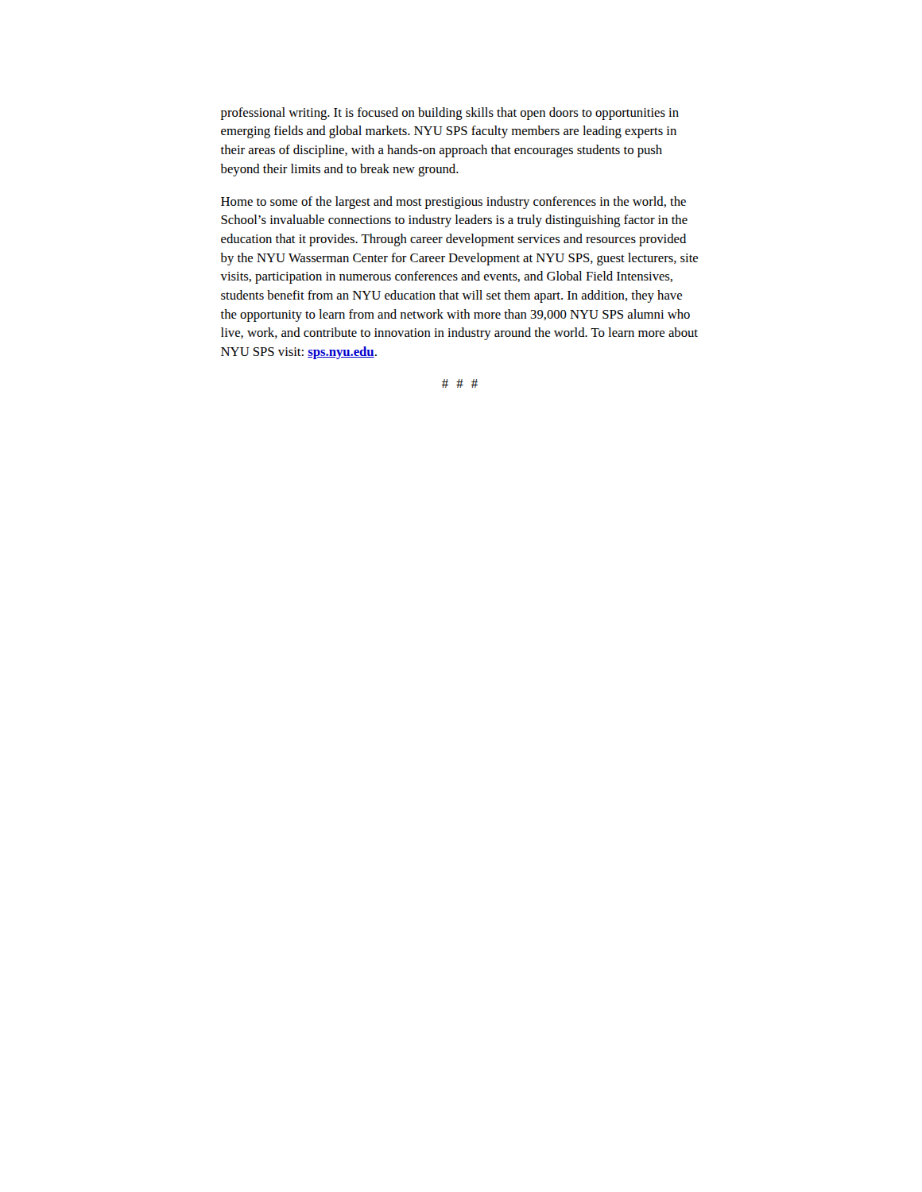professional writing. It is focused on building skills that open doors to opportunities in emerging fields and global markets. NYU SPS faculty members are leading experts in their areas of discipline, with a hands-on approach that encourages students to push beyond their limits and to break new ground.
Home to some of the largest and most prestigious industry conferences in the world, the School’s invaluable connections to industry leaders is a truly distinguishing factor in the education that it provides. Through career development services and resources provided by the NYU Wasserman Center for Career Development at NYU SPS, guest lecturers, site visits, participation in numerous conferences and events, and Global Field Intensives, students benefit from an NYU education that will set them apart. In addition, they have the opportunity to learn from and network with more than 39,000 NYU SPS alumni who live, work, and contribute to innovation in industry around the world. To learn more about NYU SPS visit: sps.nyu.edu.
# # #